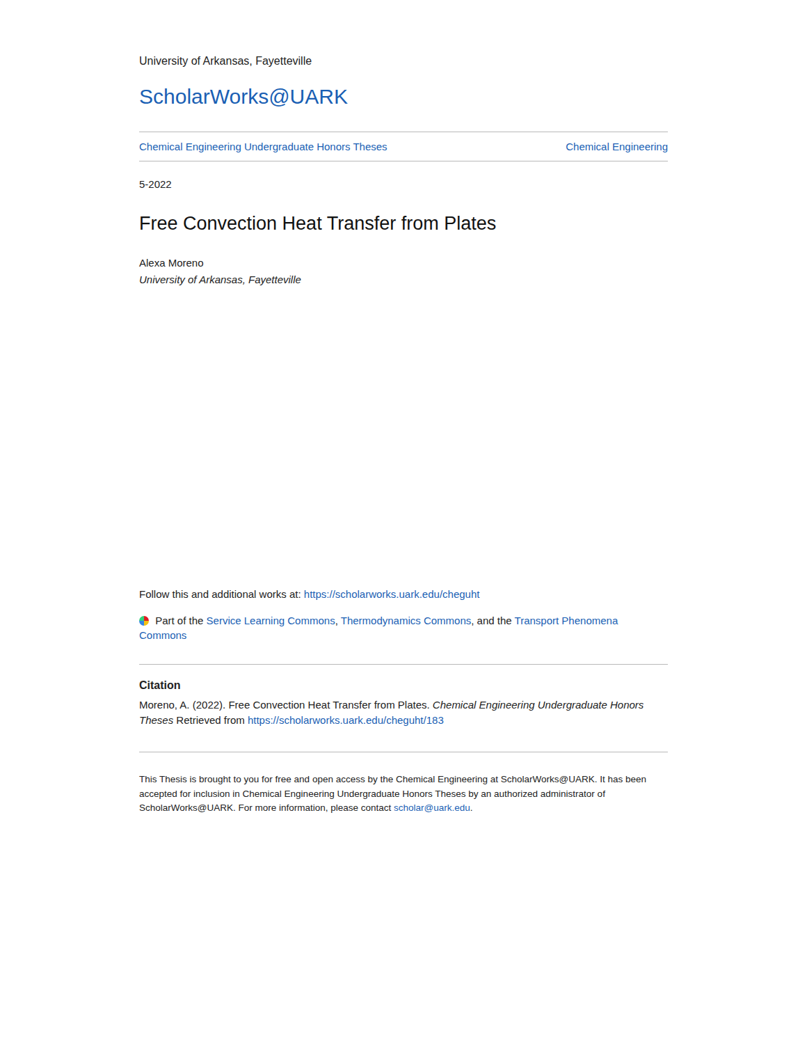University of Arkansas, Fayetteville
ScholarWorks@UARK
Chemical Engineering Undergraduate Honors Theses
Chemical Engineering
5-2022
Free Convection Heat Transfer from Plates
Alexa Moreno
University of Arkansas, Fayetteville
Follow this and additional works at: https://scholarworks.uark.edu/cheguht
Part of the Service Learning Commons, Thermodynamics Commons, and the Transport Phenomena Commons
Citation
Moreno, A. (2022). Free Convection Heat Transfer from Plates. Chemical Engineering Undergraduate Honors Theses Retrieved from https://scholarworks.uark.edu/cheguht/183
This Thesis is brought to you for free and open access by the Chemical Engineering at ScholarWorks@UARK. It has been accepted for inclusion in Chemical Engineering Undergraduate Honors Theses by an authorized administrator of ScholarWorks@UARK. For more information, please contact scholar@uark.edu.